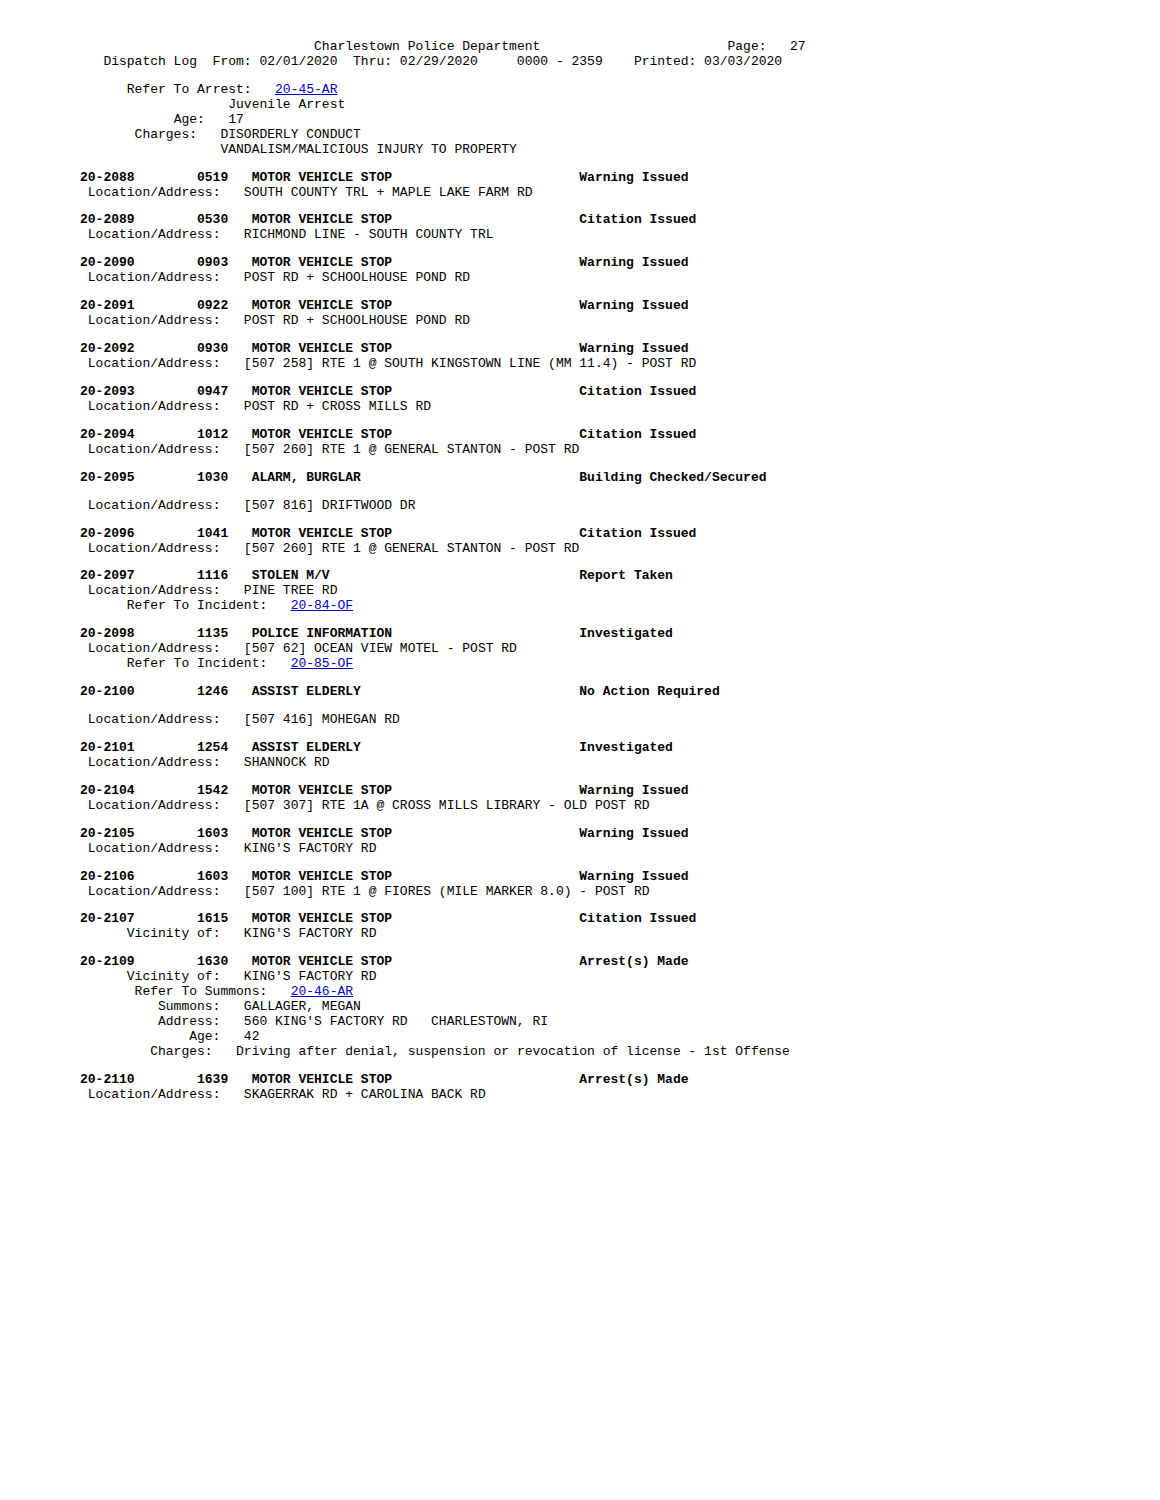Charlestown Police Department                        Page:   27
   Dispatch Log  From: 02/01/2020  Thru: 02/29/2020     0000 - 2359    Printed: 03/03/2020
      Refer To Arrest:   20-45-AR
                   Juvenile Arrest
            Age:   17
       Charges:   DISORDERLY CONDUCT
                  VANDALISM/MALICIOUS INJURY TO PROPERTY
20-2088        0519   MOTOR VEHICLE STOP                        Warning Issued
 Location/Address:   SOUTH COUNTY TRL + MAPLE LAKE FARM RD
20-2089        0530   MOTOR VEHICLE STOP                        Citation Issued
 Location/Address:   RICHMOND LINE - SOUTH COUNTY TRL
20-2090        0903   MOTOR VEHICLE STOP                        Warning Issued
 Location/Address:   POST RD + SCHOOLHOUSE POND RD
20-2091        0922   MOTOR VEHICLE STOP                        Warning Issued
 Location/Address:   POST RD + SCHOOLHOUSE POND RD
20-2092        0930   MOTOR VEHICLE STOP                        Warning Issued
 Location/Address:   [507 258] RTE 1 @ SOUTH KINGSTOWN LINE (MM 11.4) - POST RD
20-2093        0947   MOTOR VEHICLE STOP                        Citation Issued
 Location/Address:   POST RD + CROSS MILLS RD
20-2094        1012   MOTOR VEHICLE STOP                        Citation Issued
 Location/Address:   [507 260] RTE 1 @ GENERAL STANTON - POST RD
20-2095        1030   ALARM, BURGLAR                            Building Checked/Secured
 Location/Address:   [507 816] DRIFTWOOD DR
20-2096        1041   MOTOR VEHICLE STOP                        Citation Issued
 Location/Address:   [507 260] RTE 1 @ GENERAL STANTON - POST RD
20-2097        1116   STOLEN M/V                                Report Taken
 Location/Address:   PINE TREE RD
      Refer To Incident:   20-84-OF
20-2098        1135   POLICE INFORMATION                        Investigated
 Location/Address:   [507 62] OCEAN VIEW MOTEL - POST RD
      Refer To Incident:   20-85-OF
20-2100        1246   ASSIST ELDERLY                            No Action Required
 Location/Address:   [507 416] MOHEGAN RD
20-2101        1254   ASSIST ELDERLY                            Investigated
 Location/Address:   SHANNOCK RD
20-2104        1542   MOTOR VEHICLE STOP                        Warning Issued
 Location/Address:   [507 307] RTE 1A @ CROSS MILLS LIBRARY - OLD POST RD
20-2105        1603   MOTOR VEHICLE STOP                        Warning Issued
 Location/Address:   KING'S FACTORY RD
20-2106        1603   MOTOR VEHICLE STOP                        Warning Issued
 Location/Address:   [507 100] RTE 1 @ FIORES (MILE MARKER 8.0) - POST RD
20-2107        1615   MOTOR VEHICLE STOP                        Citation Issued
      Vicinity of:   KING'S FACTORY RD
20-2109        1630   MOTOR VEHICLE STOP                        Arrest(s) Made
      Vicinity of:   KING'S FACTORY RD
       Refer To Summons:   20-46-AR
          Summons:   GALLAGER, MEGAN
          Address:   560 KING'S FACTORY RD   CHARLESTOWN, RI
              Age:   42
         Charges:   Driving after denial, suspension or revocation of license - 1st Offense
20-2110        1639   MOTOR VEHICLE STOP                        Arrest(s) Made
 Location/Address:   SKAGERRAK RD + CAROLINA BACK RD